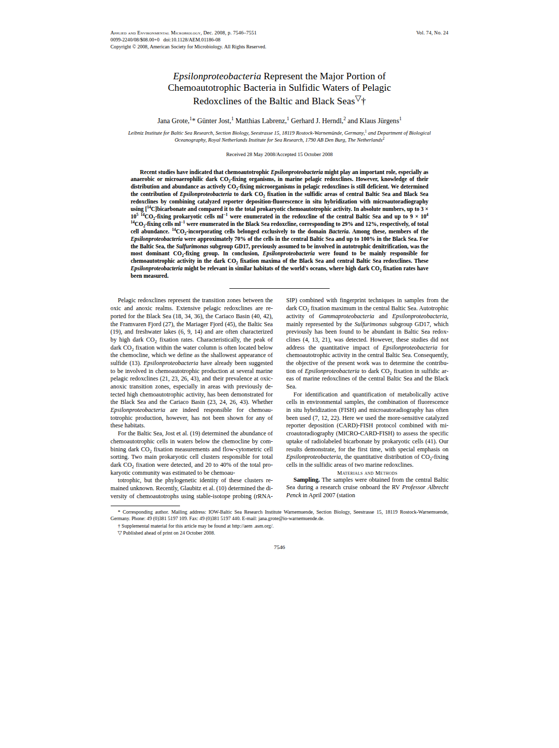Applied and Environmental Microbiology, Dec. 2008, p. 7546–7551
Vol. 74, No. 24
0099-2240/08/$08.00+0 doi:10.1128/AEM.01186-08 Copyright © 2008, American Society for Microbiology. All Rights Reserved.
Epsilonproteobacteria Represent the Major Portion of
Chemoautotrophic Bacteria in Sulfidic Waters of Pelagic
Redoxclines of the Baltic and Black Seas▽†
Jana Grote,1* Günter Jost,1 Matthias Labrenz,1 Gerhard J. Herndl,2 and Klaus Jürgens1
Leibniz Institute for Baltic Sea Research, Section Biology, Seestrasse 15, 18119 Rostock-Warnemünde, Germany,1 and Department of Biological Oceanography, Royal Netherlands Institute for Sea Research, 1790 AB Den Burg, The Netherlands2
Received 28 May 2008/Accepted 15 October 2008
Recent studies have indicated that chemoautotrophic Epsilonproteobacteria might play an important role, especially as anaerobic or microaerophilic dark CO2-fixing organisms, in marine pelagic redoxclines. However, knowledge of their distribution and abundance as actively CO2-fixing microorganisms in pelagic redoxclines is still deficient. We determined the contribution of Epsilonproteobacteria to dark CO2 fixation in the sulfidic areas of central Baltic Sea and Black Sea redoxclines by combining catalyzed reporter deposition-fluorescence in situ hybridization with microautoradiography using [14C]bicarbonate and compared it to the total prokaryotic chemoautotrophic activity. In absolute numbers, up to 3 × 105 14CO2-fixing prokaryotic cells ml−1 were enumerated in the redoxcline of the central Baltic Sea and up to 9 × 104 14CO2-fixing cells ml−1 were enumerated in the Black Sea redoxcline, corresponding to 29% and 12%, respectively, of total cell abundance. 14CO2-incorporating cells belonged exclusively to the domain Bacteria. Among these, members of the Epsilonproteobacteria were approximately 70% of the cells in the central Baltic Sea and up to 100% in the Black Sea. For the Baltic Sea, the Sulfurimonas subgroup GD17, previously assumed to be involved in autotrophic denitrification, was the most dominant CO2-fixing group. In conclusion, Epsilonproteobacteria were found to be mainly responsible for chemoautotrophic activity in the dark CO2 fixation maxima of the Black Sea and central Baltic Sea redoxclines. These Epsilonproteobacteria might be relevant in similar habitats of the world's oceans, where high dark CO2 fixation rates have been measured.
Pelagic redoxclines represent the transition zones between the oxic and anoxic realms. Extensive pelagic redoxclines are reported for the Black Sea (18, 34, 36), the Cariaco Basin (40, 42), the Framvaren Fjord (27), the Mariager Fjord (45), the Baltic Sea (19), and freshwater lakes (6, 9, 14) and are often characterized by high dark CO2 fixation rates. Characteristically, the peak of dark CO2 fixation within the water column is often located below the chemocline, which we define as the shallowest appearance of sulfide (13). Epsilonproteobacteria have already been suggested to be involved in chemoautotrophic production at several marine pelagic redoxclines (21, 23, 26, 43), and their prevalence at oxic-anoxic transition zones, especially in areas with previously detected high chemoautotrophic activity, has been demonstrated for the Black Sea and the Cariaco Basin (23, 24, 26, 43). Whether Epsilonproteobacteria are indeed responsible for chemoautotrophic production, however, has not been shown for any of these habitats.
For the Baltic Sea, Jost et al. (19) determined the abundance of chemoautotrophic cells in waters below the chemocline by combining dark CO2 fixation measurements and flow-cytometric cell sorting. Two main prokaryotic cell clusters responsible for total dark CO2 fixation were detected, and 20 to 40% of the total prokaryotic community was estimated to be chemoau-
totrophic, but the phylogenetic identity of these clusters remained unknown. Recently, Glaubitz et al. (10) determined the diversity of chemoautotrophs using stable-isotope probing (rRNA-SIP) combined with fingerprint techniques in samples from the dark CO2 fixation maximum in the central Baltic Sea. Autotrophic activity of Gammaproteobacteria and Epsilonproteobacteria, mainly represented by the Sulfurimonas subgroup GD17, which previously has been found to be abundant in Baltic Sea redoxclines (4, 13, 21), was detected. However, these studies did not address the quantitative impact of Epsilonproteobacteria for chemoautotrophic activity in the central Baltic Sea. Consequently, the objective of the present work was to determine the contribution of Epsilonproteobacteria to dark CO2 fixation in sulfidic areas of marine redoxclines of the central Baltic Sea and the Black Sea.
For identification and quantification of metabolically active cells in environmental samples, the combination of fluorescence in situ hybridization (FISH) and microautoradiography has often been used (7, 12, 22). Here we used the more-sensitive catalyzed reporter deposition (CARD)-FISH protocol combined with microautoradiography (MICRO-CARD-FISH) to assess the specific uptake of radiolabeled bicarbonate by prokaryotic cells (41). Our results demonstrate, for the first time, with special emphasis on Epsilonproteobacteria, the quantitative distribution of CO2-fixing cells in the sulfidic areas of two marine redoxclines.
Materials and Methods
Sampling. The samples were obtained from the central Baltic Sea during a research cruise onboard the RV Professor Albrecht Penck in April 2007 (station
* Corresponding author. Mailing address: IOW-Baltic Sea Research Institute Warnemuende, Section Biology, Seestrasse 15, 18119 Rostock-Warnemuende, Germany. Phone: 49 (0)381 5197 109. Fax: 49 (0)381 5197 440. E-mail: jana.grote@io-warnemuende.de.
† Supplemental material for this article may be found at http://aem .asm.org/.
▽ Published ahead of print on 24 October 2008.
7546